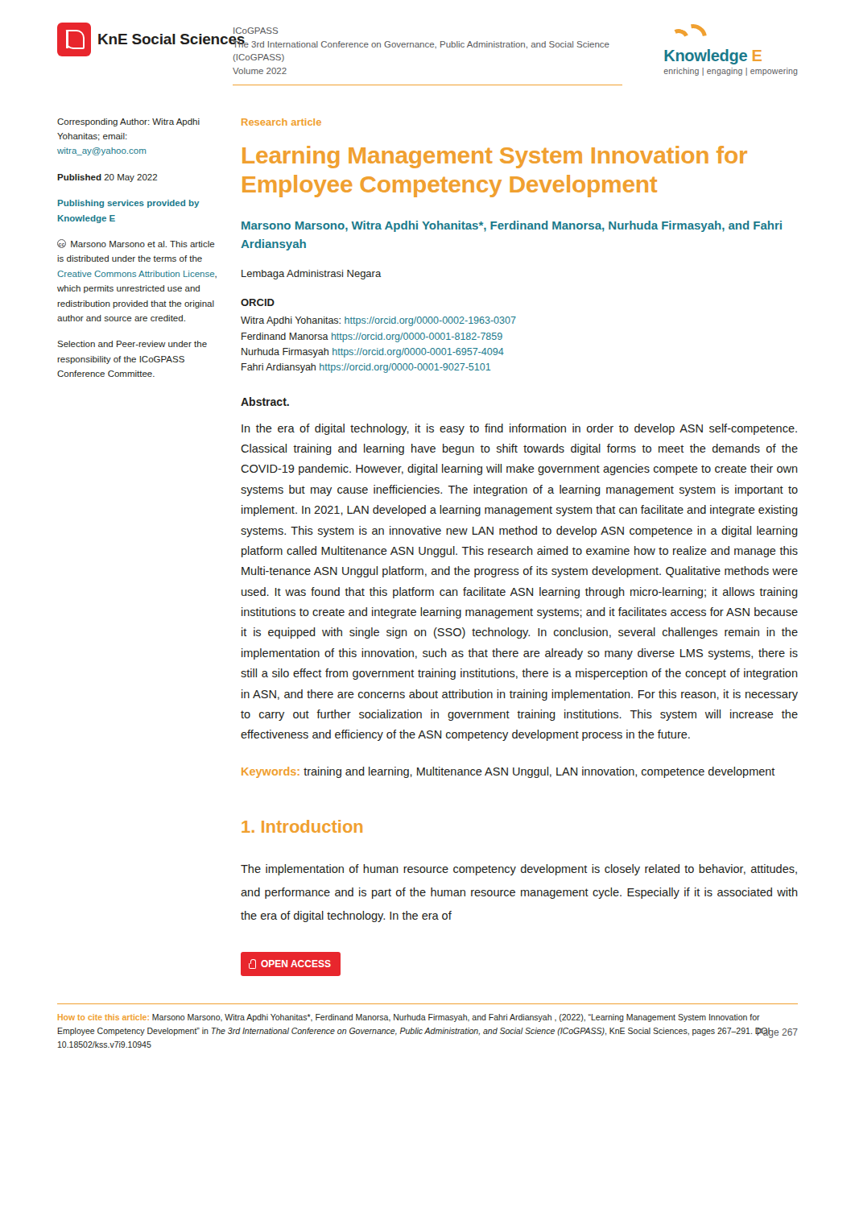KnE Social Sciences
ICoGPASS
The 3rd International Conference on Governance, Public Administration, and Social Science (ICoGPASS)
Volume 2022
Knowledge E
enriching | engaging | empowering
Corresponding Author: Witra Apdhi Yohanitas; email: witra_ay@yahoo.com
Published 20 May 2022
Publishing services provided by Knowledge E
Marsono Marsono et al. This article is distributed under the terms of the Creative Commons Attribution License, which permits unrestricted use and redistribution provided that the original author and source are credited.
Selection and Peer-review under the responsibility of the ICoGPASS Conference Committee.
Research article
Learning Management System Innovation for Employee Competency Development
Marsono Marsono, Witra Apdhi Yohanitas*, Ferdinand Manorsa, Nurhuda Firmasyah, and Fahri Ardiansyah
Lembaga Administrasi Negara
ORCID
Witra Apdhi Yohanitas: https://orcid.org/0000-0002-1963-0307
Ferdinand Manorsa https://orcid.org/0000-0001-8182-7859
Nurhuda Firmasyah https://orcid.org/0000-0001-6957-4094
Fahri Ardiansyah https://orcid.org/0000-0001-9027-5101
Abstract.
In the era of digital technology, it is easy to find information in order to develop ASN self-competence. Classical training and learning have begun to shift towards digital forms to meet the demands of the COVID-19 pandemic. However, digital learning will make government agencies compete to create their own systems but may cause inefficiencies. The integration of a learning management system is important to implement. In 2021, LAN developed a learning management system that can facilitate and integrate existing systems. This system is an innovative new LAN method to develop ASN competence in a digital learning platform called Multitenance ASN Unggul. This research aimed to examine how to realize and manage this Multi-tenance ASN Unggul platform, and the progress of its system development. Qualitative methods were used. It was found that this platform can facilitate ASN learning through micro-learning; it allows training institutions to create and integrate learning management systems; and it facilitates access for ASN because it is equipped with single sign on (SSO) technology. In conclusion, several challenges remain in the implementation of this innovation, such as that there are already so many diverse LMS systems, there is still a silo effect from government training institutions, there is a misperception of the concept of integration in ASN, and there are concerns about attribution in training implementation. For this reason, it is necessary to carry out further socialization in government training institutions. This system will increase the effectiveness and efficiency of the ASN competency development process in the future.
Keywords: training and learning, Multitenance ASN Unggul, LAN innovation, competence development
1. Introduction
The implementation of human resource competency development is closely related to behavior, attitudes, and performance and is part of the human resource management cycle. Especially if it is associated with the era of digital technology. In the era of
OPEN ACCESS
How to cite this article: Marsono Marsono, Witra Apdhi Yohanitas*, Ferdinand Manorsa, Nurhuda Firmasyah, and Fahri Ardiansyah , (2022), “Learning Management System Innovation for Employee Competency Development” in The 3rd International Conference on Governance, Public Administration, and Social Science (ICoGPASS), KnE Social Sciences, pages 267–291. DOI 10.18502/kss.v7i9.10945 Page 267